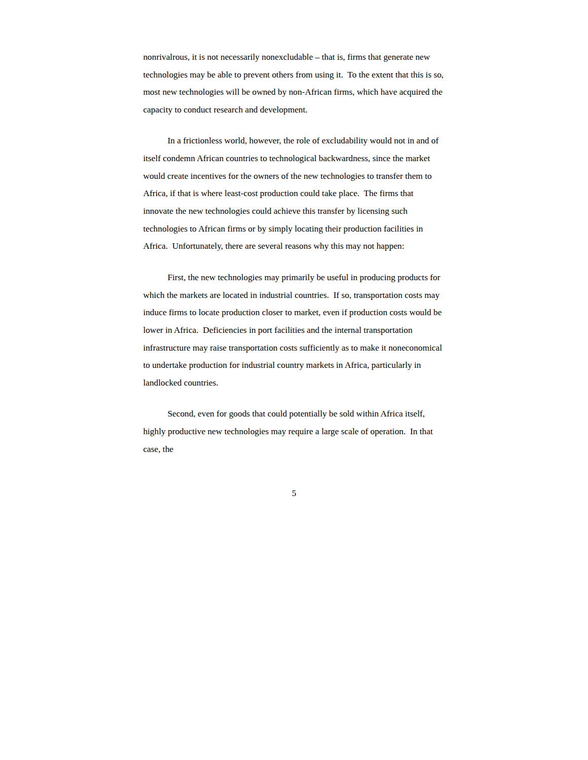nonrivalrous, it is not necessarily nonexcludable – that is, firms that generate new technologies may be able to prevent others from using it. To the extent that this is so, most new technologies will be owned by non-African firms, which have acquired the capacity to conduct research and development.
In a frictionless world, however, the role of excludability would not in and of itself condemn African countries to technological backwardness, since the market would create incentives for the owners of the new technologies to transfer them to Africa, if that is where least-cost production could take place. The firms that innovate the new technologies could achieve this transfer by licensing such technologies to African firms or by simply locating their production facilities in Africa. Unfortunately, there are several reasons why this may not happen:
First, the new technologies may primarily be useful in producing products for which the markets are located in industrial countries. If so, transportation costs may induce firms to locate production closer to market, even if production costs would be lower in Africa. Deficiencies in port facilities and the internal transportation infrastructure may raise transportation costs sufficiently as to make it noneconomical to undertake production for industrial country markets in Africa, particularly in landlocked countries.
Second, even for goods that could potentially be sold within Africa itself, highly productive new technologies may require a large scale of operation. In that case, the
5